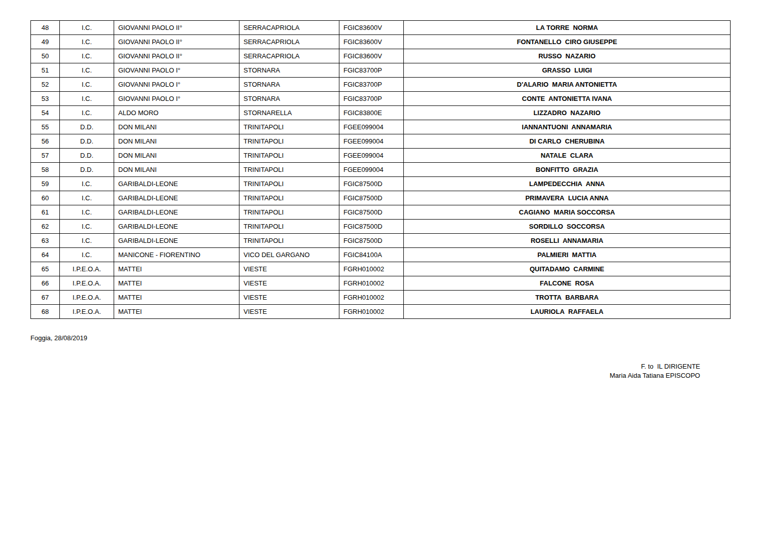| 48 | I.C. | GIOVANNI PAOLO II° | SERRACAPRIOLA | FGIC83600V | LA TORRE NORMA |
| 49 | I.C. | GIOVANNI PAOLO II° | SERRACAPRIOLA | FGIC83600V | FONTANELLO CIRO GIUSEPPE |
| 50 | I.C. | GIOVANNI PAOLO II° | SERRACAPRIOLA | FGIC83600V | RUSSO NAZARIO |
| 51 | I.C. | GIOVANNI PAOLO I° | STORNARA | FGIC83700P | GRASSO LUIGI |
| 52 | I.C. | GIOVANNI PAOLO I° | STORNARA | FGIC83700P | D'ALARIO MARIA ANTONIETTA |
| 53 | I.C. | GIOVANNI PAOLO I° | STORNARA | FGIC83700P | CONTE ANTONIETTA IVANA |
| 54 | I.C. | ALDO MORO | STORNARELLA | FGIC83800E | LIZZADRO NAZARIO |
| 55 | D.D. | DON MILANI | TRINITAPOLI | FGEE099004 | IANNANTUONI ANNAMARIA |
| 56 | D.D. | DON MILANI | TRINITAPOLI | FGEE099004 | DI CARLO CHERUBINA |
| 57 | D.D. | DON MILANI | TRINITAPOLI | FGEE099004 | NATALE CLARA |
| 58 | D.D. | DON MILANI | TRINITAPOLI | FGEE099004 | BONFITTO GRAZIA |
| 59 | I.C. | GARIBALDI-LEONE | TRINITAPOLI | FGIC87500D | LAMPEDECCHIA ANNA |
| 60 | I.C. | GARIBALDI-LEONE | TRINITAPOLI | FGIC87500D | PRIMAVERA LUCIA ANNA |
| 61 | I.C. | GARIBALDI-LEONE | TRINITAPOLI | FGIC87500D | CAGIANO MARIA SOCCORSA |
| 62 | I.C. | GARIBALDI-LEONE | TRINITAPOLI | FGIC87500D | SORDILLO SOCCORSA |
| 63 | I.C. | GARIBALDI-LEONE | TRINITAPOLI | FGIC87500D | ROSELLI ANNAMARIA |
| 64 | I.C. | MANICONE - FIORENTINO | VICO DEL GARGANO | FGIC84100A | PALMIERI MATTIA |
| 65 | I.P.E.O.A. | MATTEI | VIESTE | FGRH010002 | QUITADAMO CARMINE |
| 66 | I.P.E.O.A. | MATTEI | VIESTE | FGRH010002 | FALCONE ROSA |
| 67 | I.P.E.O.A. | MATTEI | VIESTE | FGRH010002 | TROTTA BARBARA |
| 68 | I.P.E.O.A. | MATTEI | VIESTE | FGRH010002 | LAURIOLA RAFFAELA |
Foggia, 28/08/2019
F. to IL DIRIGENTE
Maria Aida Tatiana EPISCOPO